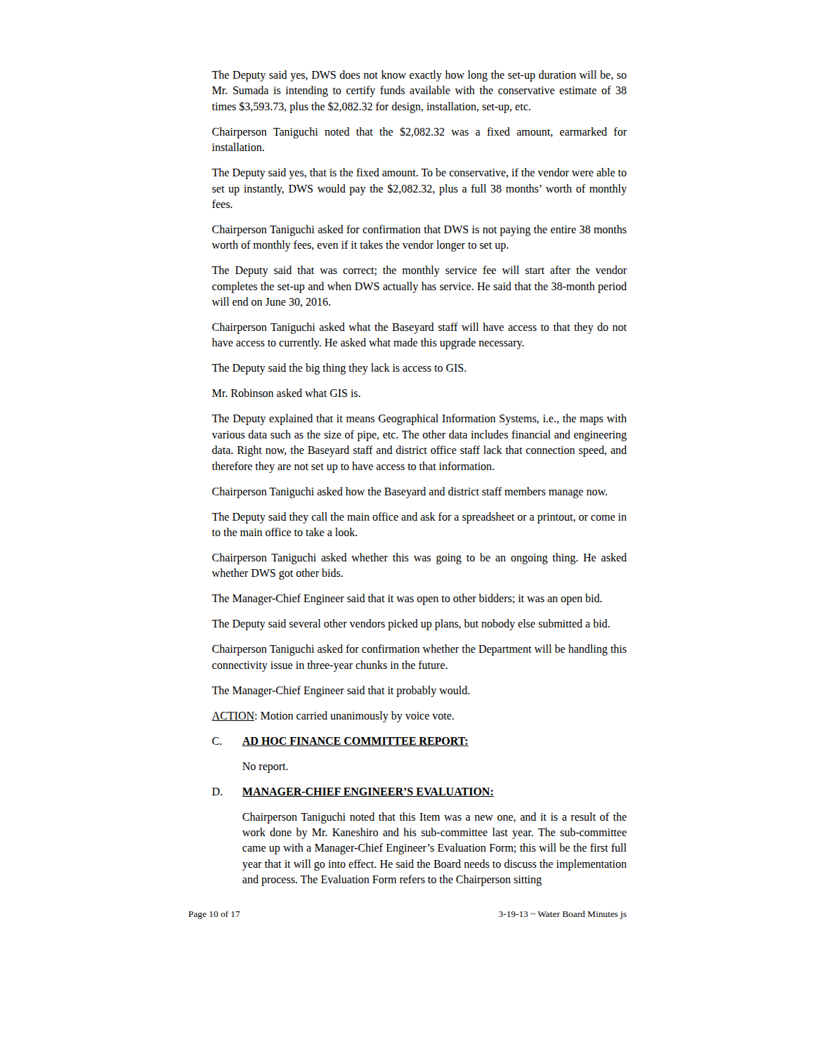The Deputy said yes, DWS does not know exactly how long the set-up duration will be, so Mr. Sumada is intending to certify funds available with the conservative estimate of 38 times $3,593.73, plus the $2,082.32 for design, installation, set-up, etc.
Chairperson Taniguchi noted that the $2,082.32 was a fixed amount, earmarked for installation.
The Deputy said yes, that is the fixed amount. To be conservative, if the vendor were able to set up instantly, DWS would pay the $2,082.32, plus a full 38 months’ worth of monthly fees.
Chairperson Taniguchi asked for confirmation that DWS is not paying the entire 38 months worth of monthly fees, even if it takes the vendor longer to set up.
The Deputy said that was correct; the monthly service fee will start after the vendor completes the set-up and when DWS actually has service. He said that the 38-month period will end on June 30, 2016.
Chairperson Taniguchi asked what the Baseyard staff will have access to that they do not have access to currently. He asked what made this upgrade necessary.
The Deputy said the big thing they lack is access to GIS.
Mr. Robinson asked what GIS is.
The Deputy explained that it means Geographical Information Systems, i.e., the maps with various data such as the size of pipe, etc. The other data includes financial and engineering data. Right now, the Baseyard staff and district office staff lack that connection speed, and therefore they are not set up to have access to that information.
Chairperson Taniguchi asked how the Baseyard and district staff members manage now.
The Deputy said they call the main office and ask for a spreadsheet or a printout, or come in to the main office to take a look.
Chairperson Taniguchi asked whether this was going to be an ongoing thing. He asked whether DWS got other bids.
The Manager-Chief Engineer said that it was open to other bidders; it was an open bid.
The Deputy said several other vendors picked up plans, but nobody else submitted a bid.
Chairperson Taniguchi asked for confirmation whether the Department will be handling this connectivity issue in three-year chunks in the future.
The Manager-Chief Engineer said that it probably would.
ACTION: Motion carried unanimously by voice vote.
C.
Ad Hoc Finance Committee Report:
No report.
D.
Manager-Chief Engineer’s Evaluation:
Chairperson Taniguchi noted that this Item was a new one, and it is a result of the work done by Mr. Kaneshiro and his sub-committee last year. The sub-committee came up with a Manager-Chief Engineer’s Evaluation Form; this will be the first full year that it will go into effect. He said the Board needs to discuss the implementation and process. The Evaluation Form refers to the Chairperson sitting
Page 10 of 17 3-19-13 ~ Water Board Minutes js